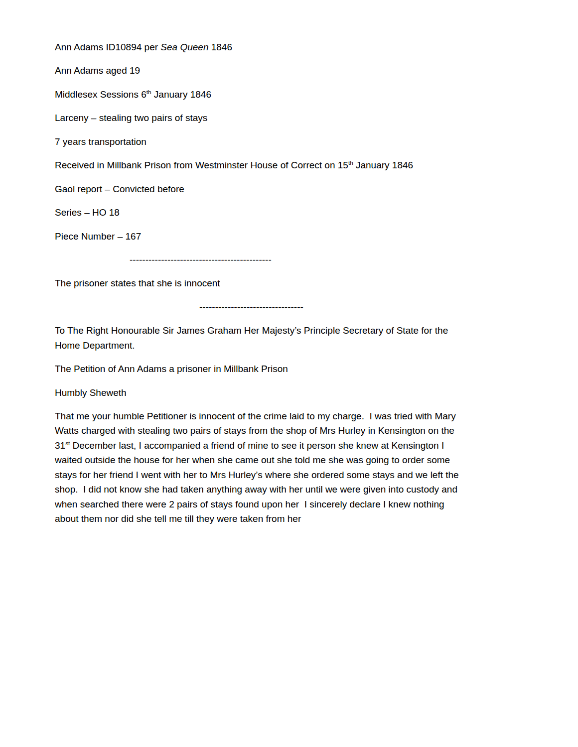Ann Adams ID10894 per Sea Queen 1846
Ann Adams aged 19
Middlesex Sessions 6th January 1846
Larceny – stealing two pairs of stays
7 years transportation
Received in Millbank Prison from Westminster House of Correct on 15th January 1846
Gaol report – Convicted before
Series – HO 18
Piece Number – 167
---------------------------------------------
The prisoner states that she is innocent
---------------------------------
To The Right Honourable Sir James Graham Her Majesty’s Principle Secretary of State for the Home Department.
The Petition of Ann Adams a prisoner in Millbank Prison
Humbly Sheweth
That me your humble Petitioner is innocent of the crime laid to my charge. I was tried with Mary Watts charged with stealing two pairs of stays from the shop of Mrs Hurley in Kensington on the 31st December last, I accompanied a friend of mine to see it person she knew at Kensington I waited outside the house for her when she came out she told me she was going to order some stays for her friend I went with her to Mrs Hurley’s where she ordered some stays and we left the shop. I did not know she had taken anything away with her until we were given into custody and when searched there were 2 pairs of stays found upon her I sincerely declare I knew nothing about them nor did she tell me till they were taken from her